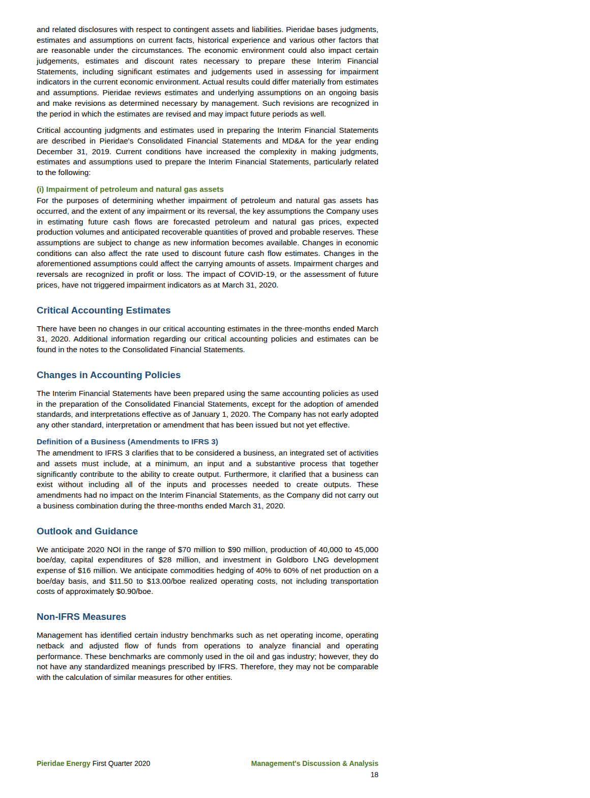and related disclosures with respect to contingent assets and liabilities. Pieridae bases judgments, estimates and assumptions on current facts, historical experience and various other factors that are reasonable under the circumstances. The economic environment could also impact certain judgements, estimates and discount rates necessary to prepare these Interim Financial Statements, including significant estimates and judgements used in assessing for impairment indicators in the current economic environment. Actual results could differ materially from estimates and assumptions. Pieridae reviews estimates and underlying assumptions on an ongoing basis and make revisions as determined necessary by management. Such revisions are recognized in the period in which the estimates are revised and may impact future periods as well.
Critical accounting judgments and estimates used in preparing the Interim Financial Statements are described in Pieridae's Consolidated Financial Statements and MD&A for the year ending December 31, 2019. Current conditions have increased the complexity in making judgments, estimates and assumptions used to prepare the Interim Financial Statements, particularly related to the following:
(i) Impairment of petroleum and natural gas assets
For the purposes of determining whether impairment of petroleum and natural gas assets has occurred, and the extent of any impairment or its reversal, the key assumptions the Company uses in estimating future cash flows are forecasted petroleum and natural gas prices, expected production volumes and anticipated recoverable quantities of proved and probable reserves. These assumptions are subject to change as new information becomes available. Changes in economic conditions can also affect the rate used to discount future cash flow estimates. Changes in the aforementioned assumptions could affect the carrying amounts of assets. Impairment charges and reversals are recognized in profit or loss. The impact of COVID-19, or the assessment of future prices, have not triggered impairment indicators as at March 31, 2020.
Critical Accounting Estimates
There have been no changes in our critical accounting estimates in the three-months ended March 31, 2020. Additional information regarding our critical accounting policies and estimates can be found in the notes to the Consolidated Financial Statements.
Changes in Accounting Policies
The Interim Financial Statements have been prepared using the same accounting policies as used in the preparation of the Consolidated Financial Statements, except for the adoption of amended standards, and interpretations effective as of January 1, 2020. The Company has not early adopted any other standard, interpretation or amendment that has been issued but not yet effective.
Definition of a Business (Amendments to IFRS 3)
The amendment to IFRS 3 clarifies that to be considered a business, an integrated set of activities and assets must include, at a minimum, an input and a substantive process that together significantly contribute to the ability to create output. Furthermore, it clarified that a business can exist without including all of the inputs and processes needed to create outputs. These amendments had no impact on the Interim Financial Statements, as the Company did not carry out a business combination during the three-months ended March 31, 2020.
Outlook and Guidance
We anticipate 2020 NOI in the range of $70 million to $90 million, production of 40,000 to 45,000 boe/day, capital expenditures of $28 million, and investment in Goldboro LNG development expense of $16 million. We anticipate commodities hedging of 40% to 60% of net production on a boe/day basis, and $11.50 to $13.00/boe realized operating costs, not including transportation costs of approximately $0.90/boe.
Non-IFRS Measures
Management has identified certain industry benchmarks such as net operating income, operating netback and adjusted flow of funds from operations to analyze financial and operating performance. These benchmarks are commonly used in the oil and gas industry; however, they do not have any standardized meanings prescribed by IFRS. Therefore, they may not be comparable with the calculation of similar measures for other entities.
Pieridae Energy First Quarter 2020
Management's Discussion & Analysis
18